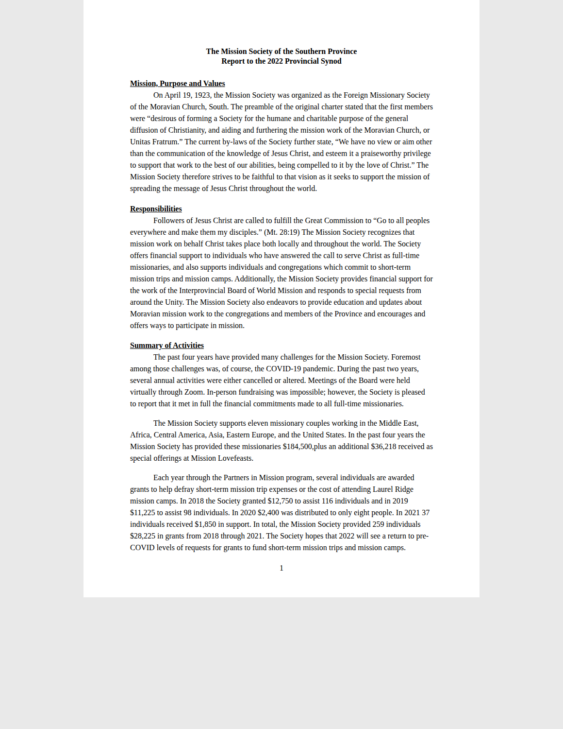The Mission Society of the Southern Province Report to the 2022 Provincial Synod
Mission, Purpose and Values
On April 19, 1923, the Mission Society was organized as the Foreign Missionary Society of the Moravian Church, South. The preamble of the original charter stated that the first members were “desirous of forming a Society for the humane and charitable purpose of the general diffusion of Christianity, and aiding and furthering the mission work of the Moravian Church, or Unitas Fratrum.” The current by-laws of the Society further state, “We have no view or aim other than the communication of the knowledge of Jesus Christ, and esteem it a praiseworthy privilege to support that work to the best of our abilities, being compelled to it by the love of Christ.” The Mission Society therefore strives to be faithful to that vision as it seeks to support the mission of spreading the message of Jesus Christ throughout the world.
Responsibilities
Followers of Jesus Christ are called to fulfill the Great Commission to “Go to all peoples everywhere and make them my disciples.” (Mt. 28:19) The Mission Society recognizes that mission work on behalf Christ takes place both locally and throughout the world. The Society offers financial support to individuals who have answered the call to serve Christ as full-time missionaries, and also supports individuals and congregations which commit to short-term mission trips and mission camps. Additionally, the Mission Society provides financial support for the work of the Interprovincial Board of World Mission and responds to special requests from around the Unity. The Mission Society also endeavors to provide education and updates about Moravian mission work to the congregations and members of the Province and encourages and offers ways to participate in mission.
Summary of Activities
The past four years have provided many challenges for the Mission Society. Foremost among those challenges was, of course, the COVID-19 pandemic. During the past two years, several annual activities were either cancelled or altered. Meetings of the Board were held virtually through Zoom. In-person fundraising was impossible; however, the Society is pleased to report that it met in full the financial commitments made to all full-time missionaries.
The Mission Society supports eleven missionary couples working in the Middle East, Africa, Central America, Asia, Eastern Europe, and the United States. In the past four years the Mission Society has provided these missionaries $184,500,plus an additional $36,218 received as special offerings at Mission Lovefeasts.
Each year through the Partners in Mission program, several individuals are awarded grants to help defray short-term mission trip expenses or the cost of attending Laurel Ridge mission camps. In 2018 the Society granted $12,750 to assist 116 individuals and in 2019 $11,225 to assist 98 individuals. In 2020 $2,400 was distributed to only eight people. In 2021 37 individuals received $1,850 in support. In total, the Mission Society provided 259 individuals $28,225 in grants from 2018 through 2021. The Society hopes that 2022 will see a return to pre-COVID levels of requests for grants to fund short-term mission trips and mission camps.
1